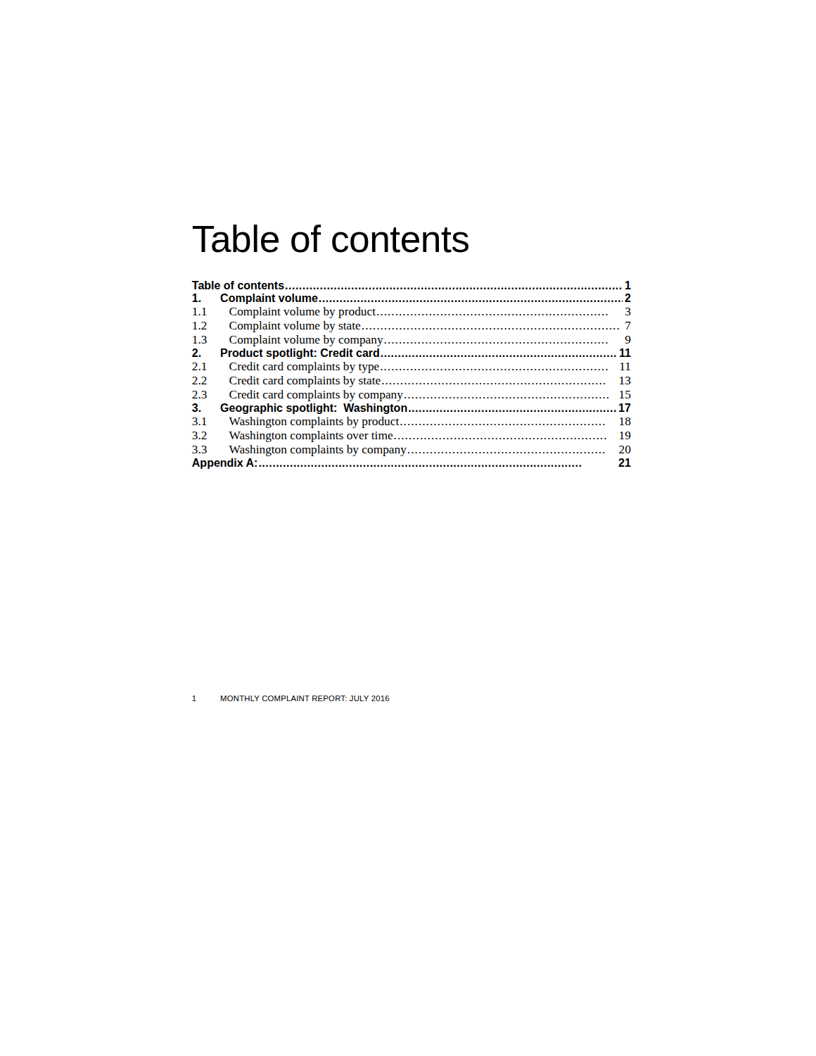Table of contents
Table of contents .................................................................................................. 1
1. Complaint volume ............................................................................................. 2
1.1 Complaint volume by product .............................................................. 3
1.2 Complaint volume by state ..................................................................... 7
1.3 Complaint volume by company ............................................................ 9
2. Product spotlight: Credit card ......................................................................... 11
2.1 Credit card complaints by type ............................................................. 11
2.2 Credit card complaints by state ............................................................ 13
2.3 Credit card complaints by company ....................................................... 15
3. Geographic spotlight: Washington ............................................................... 17
3.1 Washington complaints by product ....................................................... 18
3.2 Washington complaints over time ......................................................... 19
3.3 Washington complaints by company ..................................................... 20
Appendix A: ............................................................................................. 21
1 MONTHLY COMPLAINT REPORT: JULY 2016